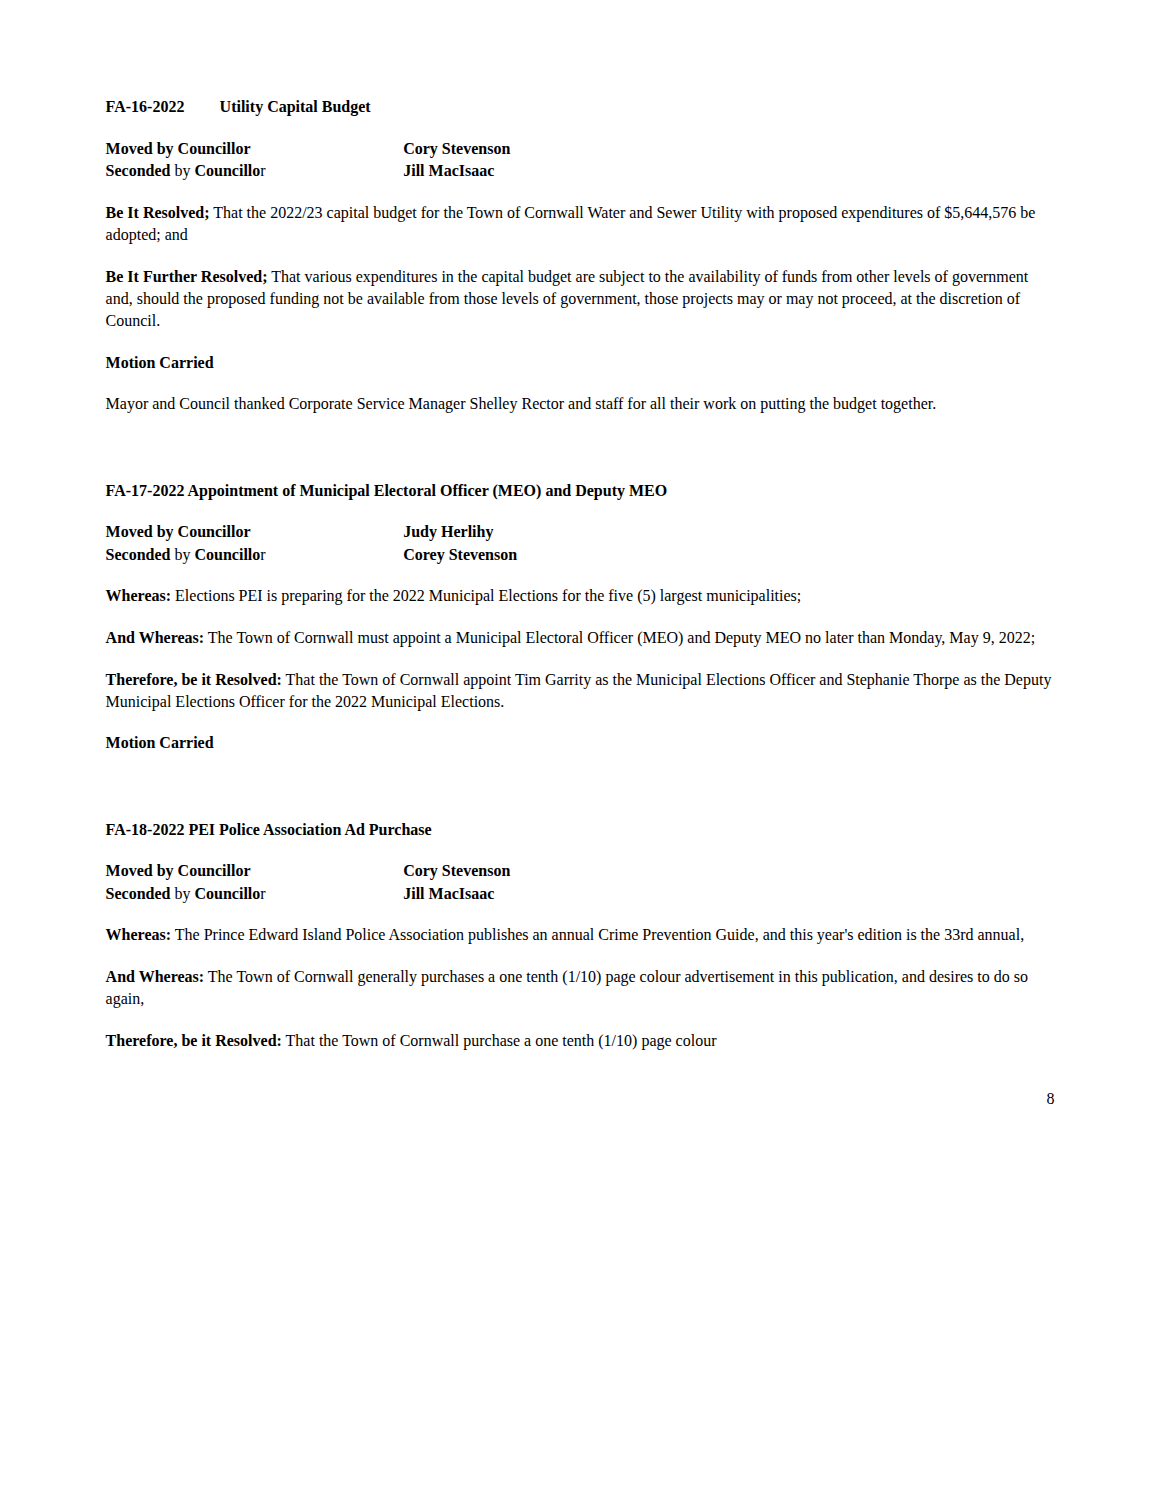FA-16-2022 Utility Capital Budget
Moved by Councillor Cory Stevenson Seconded by Councillor Jill MacIsaac
Be It Resolved; That the 2022/23 capital budget for the Town of Cornwall Water and Sewer Utility with proposed expenditures of $5,644,576 be adopted; and
Be It Further Resolved; That various expenditures in the capital budget are subject to the availability of funds from other levels of government and, should the proposed funding not be available from those levels of government, those projects may or may not proceed, at the discretion of Council.
Motion Carried
Mayor and Council thanked Corporate Service Manager Shelley Rector and staff for all their work on putting the budget together.
FA-17-2022 Appointment of Municipal Electoral Officer (MEO) and Deputy MEO
Moved by Councillor Judy Herlihy Seconded by Councillor Corey Stevenson
Whereas: Elections PEI is preparing for the 2022 Municipal Elections for the five (5) largest municipalities;
And Whereas: The Town of Cornwall must appoint a Municipal Electoral Officer (MEO) and Deputy MEO no later than Monday, May 9, 2022;
Therefore, be it Resolved: That the Town of Cornwall appoint Tim Garrity as the Municipal Elections Officer and Stephanie Thorpe as the Deputy Municipal Elections Officer for the 2022 Municipal Elections.
Motion Carried
FA-18-2022 PEI Police Association Ad Purchase
Moved by Councillor Cory Stevenson Seconded by Councillor Jill MacIsaac
Whereas: The Prince Edward Island Police Association publishes an annual Crime Prevention Guide, and this year's edition is the 33rd annual,
And Whereas: The Town of Cornwall generally purchases a one tenth (1/10) page colour advertisement in this publication, and desires to do so again,
Therefore, be it Resolved: That the Town of Cornwall purchase a one tenth (1/10) page colour
8